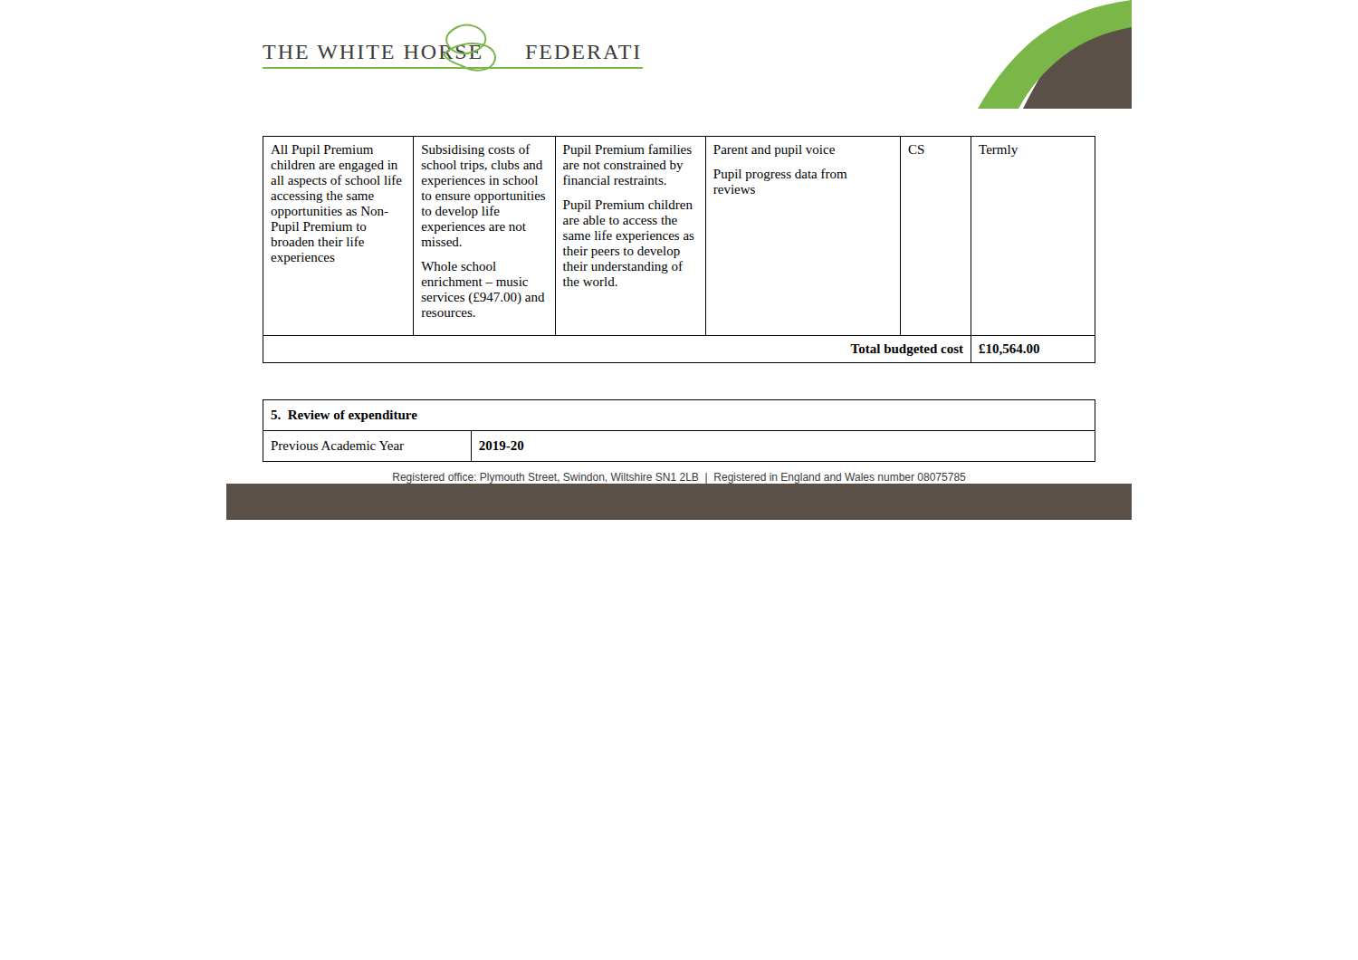THE WHITE HORSE FEDERATION
| All Pupil Premium children are engaged in all aspects of school life accessing the same opportunities as Non-Pupil Premium to broaden their life experiences | Subsidising costs of school trips, clubs and experiences in school to ensure opportunities to develop life experiences are not missed. Whole school enrichment – music services (£947.00) and resources. | Pupil Premium families are not constrained by financial restraints. Pupil Premium children are able to access the same life experiences as their peers to develop their understanding of the world. | Parent and pupil voice Pupil progress data from reviews | CS | Termly |
| Total budgeted cost | £10,564.00 |
| 5. Review of expenditure |
| Previous Academic Year | 2019-20 |
Registered office: Plymouth Street, Swindon, Wiltshire SN1 2LB | Registered in England and Wales number 08075785